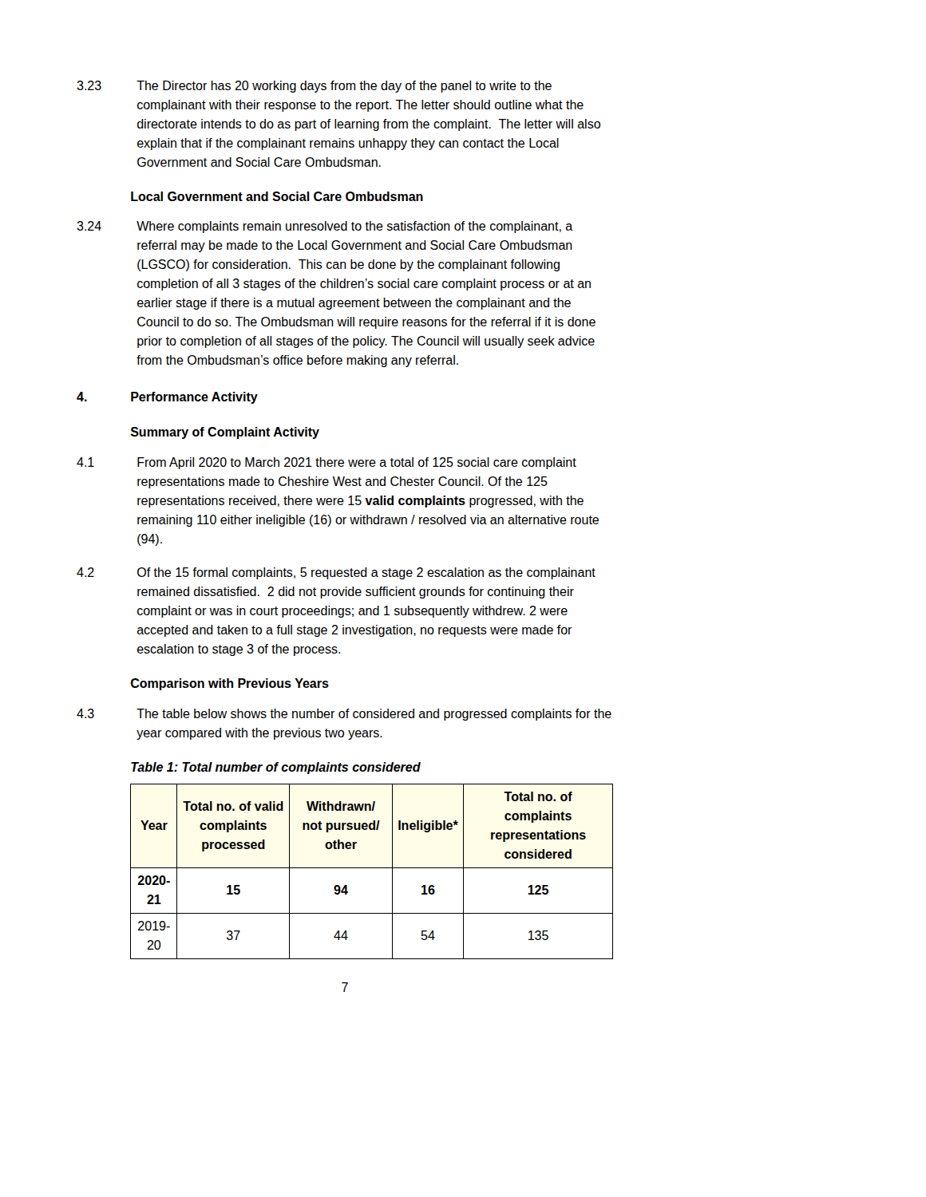3.23
The Director has 20 working days from the day of the panel to write to the complainant with their response to the report. The letter should outline what the directorate intends to do as part of learning from the complaint. The letter will also explain that if the complainant remains unhappy they can contact the Local Government and Social Care Ombudsman.
Local Government and Social Care Ombudsman
3.24
Where complaints remain unresolved to the satisfaction of the complainant, a referral may be made to the Local Government and Social Care Ombudsman (LGSCO) for consideration. This can be done by the complainant following completion of all 3 stages of the children’s social care complaint process or at an earlier stage if there is a mutual agreement between the complainant and the Council to do so. The Ombudsman will require reasons for the referral if it is done prior to completion of all stages of the policy. The Council will usually seek advice from the Ombudsman’s office before making any referral.
4.
Performance Activity
Summary of Complaint Activity
4.1
From April 2020 to March 2021 there were a total of 125 social care complaint representations made to Cheshire West and Chester Council. Of the 125 representations received, there were 15 valid complaints progressed, with the remaining 110 either ineligible (16) or withdrawn / resolved via an alternative route (94).
4.2
Of the 15 formal complaints, 5 requested a stage 2 escalation as the complainant remained dissatisfied. 2 did not provide sufficient grounds for continuing their complaint or was in court proceedings; and 1 subsequently withdrew. 2 were accepted and taken to a full stage 2 investigation, no requests were made for escalation to stage 3 of the process.
Comparison with Previous Years
4.3
The table below shows the number of considered and progressed complaints for the year compared with the previous two years.
Table 1: Total number of complaints considered
| Year | Total no. of valid complaints processed | Withdrawn/ not pursued/ other | Ineligible* | Total no. of complaints representations considered |
| --- | --- | --- | --- | --- |
| 2020-21 | 15 | 94 | 16 | 125 |
| 2019-20 | 37 | 44 | 54 | 135 |
7